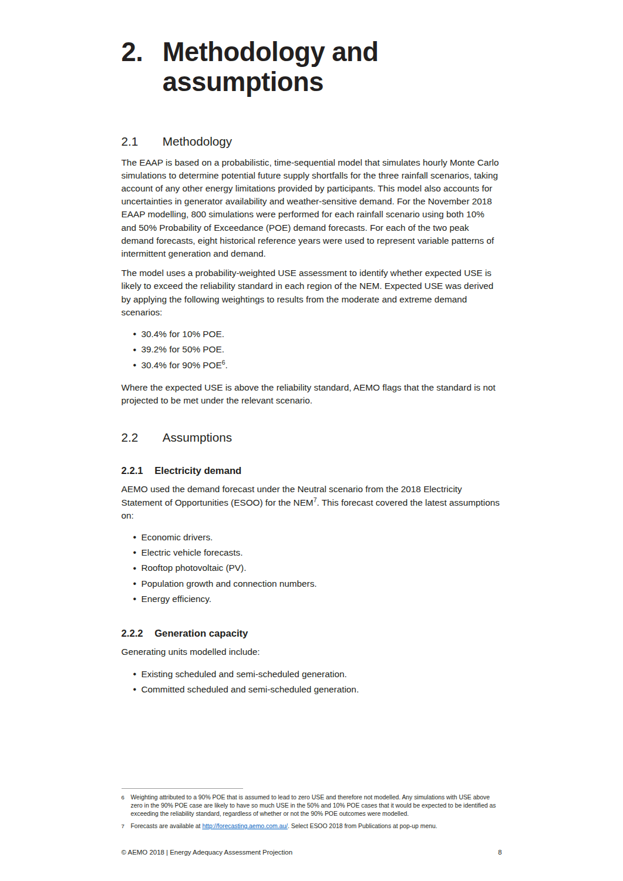2. Methodology and assumptions
2.1 Methodology
The EAAP is based on a probabilistic, time-sequential model that simulates hourly Monte Carlo simulations to determine potential future supply shortfalls for the three rainfall scenarios, taking account of any other energy limitations provided by participants. This model also accounts for uncertainties in generator availability and weather-sensitive demand. For the November 2018 EAAP modelling, 800 simulations were performed for each rainfall scenario using both 10% and 50% Probability of Exceedance (POE) demand forecasts. For each of the two peak demand forecasts, eight historical reference years were used to represent variable patterns of intermittent generation and demand.
The model uses a probability-weighted USE assessment to identify whether expected USE is likely to exceed the reliability standard in each region of the NEM. Expected USE was derived by applying the following weightings to results from the moderate and extreme demand scenarios:
30.4% for 10% POE.
39.2% for 50% POE.
30.4% for 90% POE6.
Where the expected USE is above the reliability standard, AEMO flags that the standard is not projected to be met under the relevant scenario.
2.2 Assumptions
2.2.1 Electricity demand
AEMO used the demand forecast under the Neutral scenario from the 2018 Electricity Statement of Opportunities (ESOO) for the NEM7. This forecast covered the latest assumptions on:
Economic drivers.
Electric vehicle forecasts.
Rooftop photovoltaic (PV).
Population growth and connection numbers.
Energy efficiency.
2.2.2 Generation capacity
Generating units modelled include:
Existing scheduled and semi-scheduled generation.
Committed scheduled and semi-scheduled generation.
6
Weighting attributed to a 90% POE that is assumed to lead to zero USE and therefore not modelled. Any simulations with USE above zero in the 90% POE case are likely to have so much USE in the 50% and 10% POE cases that it would be expected to be identified as exceeding the reliability standard, regardless of whether or not the 90% POE outcomes were modelled.
7
Forecasts are available at http://forecasting.aemo.com.au/. Select ESOO 2018 from Publications at pop-up menu.
© AEMO 2018 | Energy Adequacy Assessment Projection
8